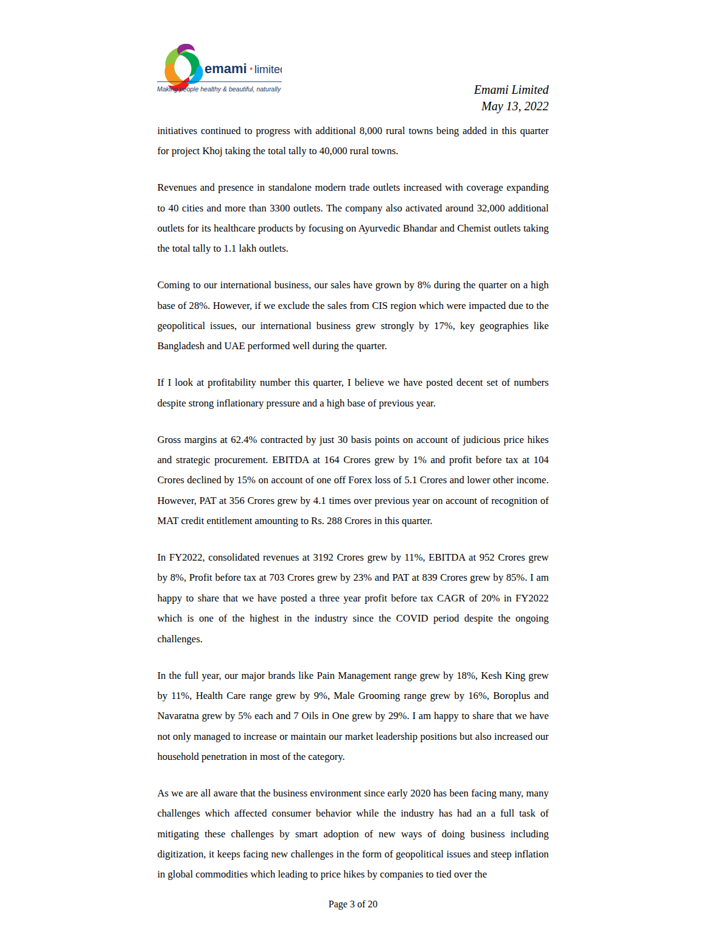emami * limited Making people healthy & beautiful, naturally
Emami Limited
May 13, 2022
initiatives continued to progress with additional 8,000 rural towns being added in this quarter for project Khoj taking the total tally to 40,000 rural towns.
Revenues and presence in standalone modern trade outlets increased with coverage expanding to 40 cities and more than 3300 outlets. The company also activated around 32,000 additional outlets for its healthcare products by focusing on Ayurvedic Bhandar and Chemist outlets taking the total tally to 1.1 lakh outlets.
Coming to our international business, our sales have grown by 8% during the quarter on a high base of 28%. However, if we exclude the sales from CIS region which were impacted due to the geopolitical issues, our international business grew strongly by 17%, key geographies like Bangladesh and UAE performed well during the quarter.
If I look at profitability number this quarter, I believe we have posted decent set of numbers despite strong inflationary pressure and a high base of previous year.
Gross margins at 62.4% contracted by just 30 basis points on account of judicious price hikes and strategic procurement. EBITDA at 164 Crores grew by 1% and profit before tax at 104 Crores declined by 15% on account of one off Forex loss of 5.1 Crores and lower other income. However, PAT at 356 Crores grew by 4.1 times over previous year on account of recognition of MAT credit entitlement amounting to Rs. 288 Crores in this quarter.
In FY2022, consolidated revenues at 3192 Crores grew by 11%, EBITDA at 952 Crores grew by 8%, Profit before tax at 703 Crores grew by 23% and PAT at 839 Crores grew by 85%. I am happy to share that we have posted a three year profit before tax CAGR of 20% in FY2022 which is one of the highest in the industry since the COVID period despite the ongoing challenges.
In the full year, our major brands like Pain Management range grew by 18%, Kesh King grew by 11%, Health Care range grew by 9%, Male Grooming range grew by 16%, Boroplus and Navaratna grew by 5% each and 7 Oils in One grew by 29%. I am happy to share that we have not only managed to increase or maintain our market leadership positions but also increased our household penetration in most of the category.
As we are all aware that the business environment since early 2020 has been facing many, many challenges which affected consumer behavior while the industry has had an a full task of mitigating these challenges by smart adoption of new ways of doing business including digitization, it keeps facing new challenges in the form of geopolitical issues and steep inflation in global commodities which leading to price hikes by companies to tied over the
Page 3 of 20